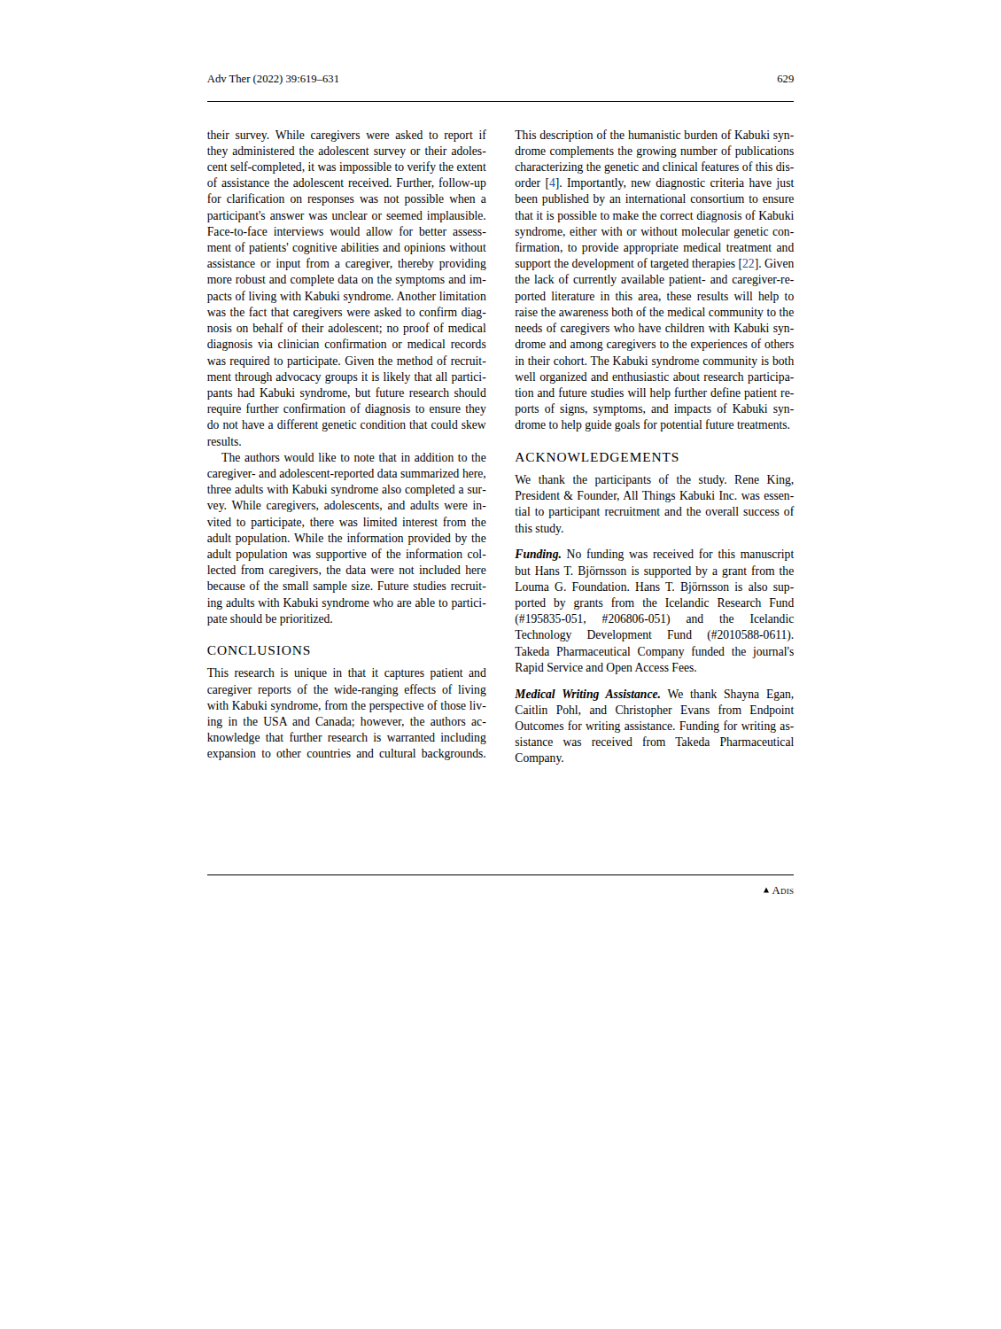Adv Ther (2022) 39:619–631 629
their survey. While caregivers were asked to report if they administered the adolescent survey or their adolescent self-completed, it was impossible to verify the extent of assistance the adolescent received. Further, follow-up for clarification on responses was not possible when a participant's answer was unclear or seemed implausible. Face-to-face interviews would allow for better assessment of patients' cognitive abilities and opinions without assistance or input from a caregiver, thereby providing more robust and complete data on the symptoms and impacts of living with Kabuki syndrome. Another limitation was the fact that caregivers were asked to confirm diagnosis on behalf of their adolescent; no proof of medical diagnosis via clinician confirmation or medical records was required to participate. Given the method of recruitment through advocacy groups it is likely that all participants had Kabuki syndrome, but future research should require further confirmation of diagnosis to ensure they do not have a different genetic condition that could skew results.
The authors would like to note that in addition to the caregiver- and adolescent-reported data summarized here, three adults with Kabuki syndrome also completed a survey. While caregivers, adolescents, and adults were invited to participate, there was limited interest from the adult population. While the information provided by the adult population was supportive of the information collected from caregivers, the data were not included here because of the small sample size. Future studies recruiting adults with Kabuki syndrome who are able to participate should be prioritized.
CONCLUSIONS
This research is unique in that it captures patient and caregiver reports of the wide-ranging effects of living with Kabuki syndrome, from the perspective of those living in the USA and Canada; however, the authors acknowledge that further research is warranted including expansion to other countries and cultural backgrounds. This description of the humanistic burden of Kabuki syndrome complements the growing number of publications characterizing the genetic and clinical features of this disorder [4]. Importantly, new diagnostic criteria have just been published by an international consortium to ensure that it is possible to make the correct diagnosis of Kabuki syndrome, either with or without molecular genetic confirmation, to provide appropriate medical treatment and support the development of targeted therapies [22]. Given the lack of currently available patient- and caregiver-reported literature in this area, these results will help to raise the awareness both of the medical community to the needs of caregivers who have children with Kabuki syndrome and among caregivers to the experiences of others in their cohort. The Kabuki syndrome community is both well organized and enthusiastic about research participation and future studies will help further define patient reports of signs, symptoms, and impacts of Kabuki syndrome to help guide goals for potential future treatments.
ACKNOWLEDGEMENTS
We thank the participants of the study. Rene King, President & Founder, All Things Kabuki Inc. was essential to participant recruitment and the overall success of this study.
Funding. No funding was received for this manuscript but Hans T. Björnsson is supported by a grant from the Louma G. Foundation. Hans T. Björnsson is also supported by grants from the Icelandic Research Fund (#195835-051, #206806-051) and the Icelandic Technology Development Fund (#2010588-0611). Takeda Pharmaceutical Company funded the journal's Rapid Service and Open Access Fees.
Medical Writing Assistance. We thank Shayna Egan, Caitlin Pohl, and Christopher Evans from Endpoint Outcomes for writing assistance. Funding for writing assistance was received from Takeda Pharmaceutical Company.
Adis